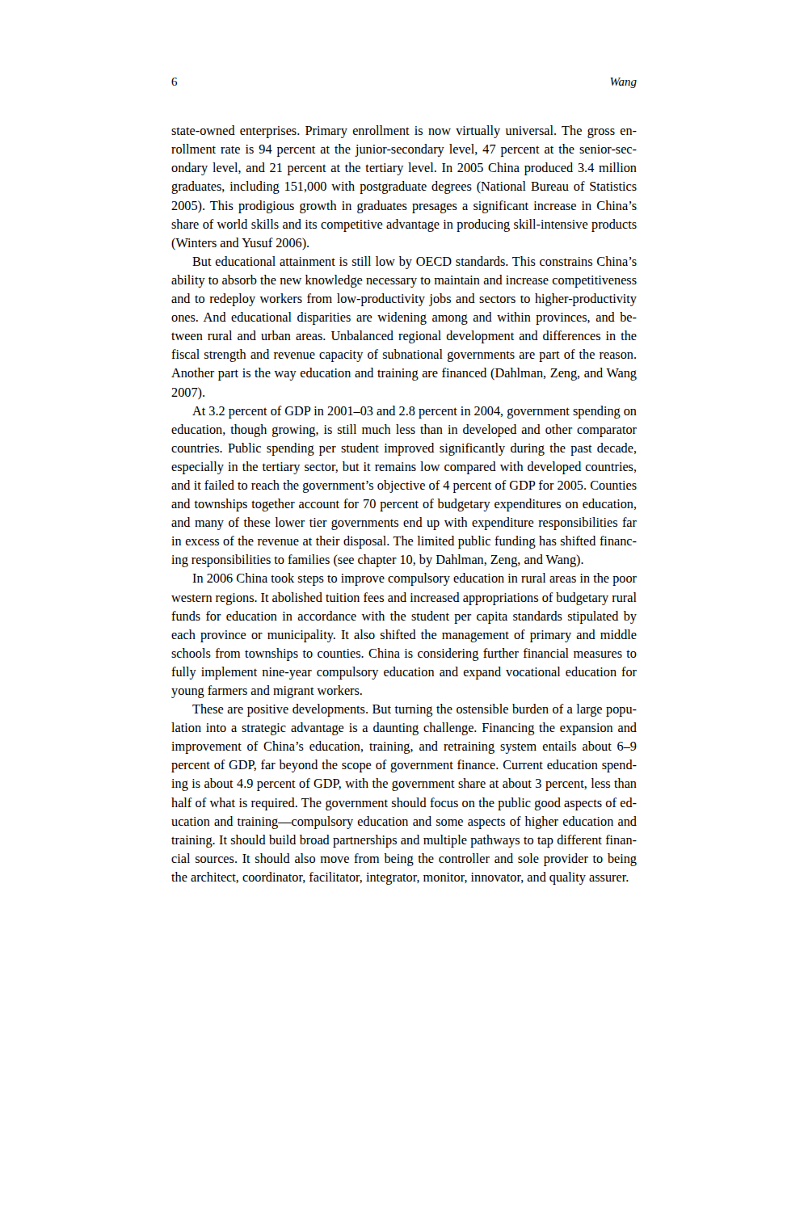6 Wang
state-owned enterprises. Primary enrollment is now virtually universal. The gross enrollment rate is 94 percent at the junior-secondary level, 47 percent at the senior-secondary level, and 21 percent at the tertiary level. In 2005 China produced 3.4 million graduates, including 151,000 with postgraduate degrees (National Bureau of Statistics 2005). This prodigious growth in graduates presages a significant increase in China’s share of world skills and its competitive advantage in producing skill-intensive products (Winters and Yusuf 2006).
But educational attainment is still low by OECD standards. This constrains China’s ability to absorb the new knowledge necessary to maintain and increase competitiveness and to redeploy workers from low-productivity jobs and sectors to higher-productivity ones. And educational disparities are widening among and within provinces, and between rural and urban areas. Unbalanced regional development and differences in the fiscal strength and revenue capacity of subnational governments are part of the reason. Another part is the way education and training are financed (Dahlman, Zeng, and Wang 2007).
At 3.2 percent of GDP in 2001–03 and 2.8 percent in 2004, government spending on education, though growing, is still much less than in developed and other comparator countries. Public spending per student improved significantly during the past decade, especially in the tertiary sector, but it remains low compared with developed countries, and it failed to reach the government’s objective of 4 percent of GDP for 2005. Counties and townships together account for 70 percent of budgetary expenditures on education, and many of these lower tier governments end up with expenditure responsibilities far in excess of the revenue at their disposal. The limited public funding has shifted financing responsibilities to families (see chapter 10, by Dahlman, Zeng, and Wang).
In 2006 China took steps to improve compulsory education in rural areas in the poor western regions. It abolished tuition fees and increased appropriations of budgetary rural funds for education in accordance with the student per capita standards stipulated by each province or municipality. It also shifted the management of primary and middle schools from townships to counties. China is considering further financial measures to fully implement nine-year compulsory education and expand vocational education for young farmers and migrant workers.
These are positive developments. But turning the ostensible burden of a large population into a strategic advantage is a daunting challenge. Financing the expansion and improvement of China’s education, training, and retraining system entails about 6–9 percent of GDP, far beyond the scope of government finance. Current education spending is about 4.9 percent of GDP, with the government share at about 3 percent, less than half of what is required. The government should focus on the public good aspects of education and training—compulsory education and some aspects of higher education and training. It should build broad partnerships and multiple pathways to tap different financial sources. It should also move from being the controller and sole provider to being the architect, coordinator, facilitator, integrator, monitor, innovator, and quality assurer.